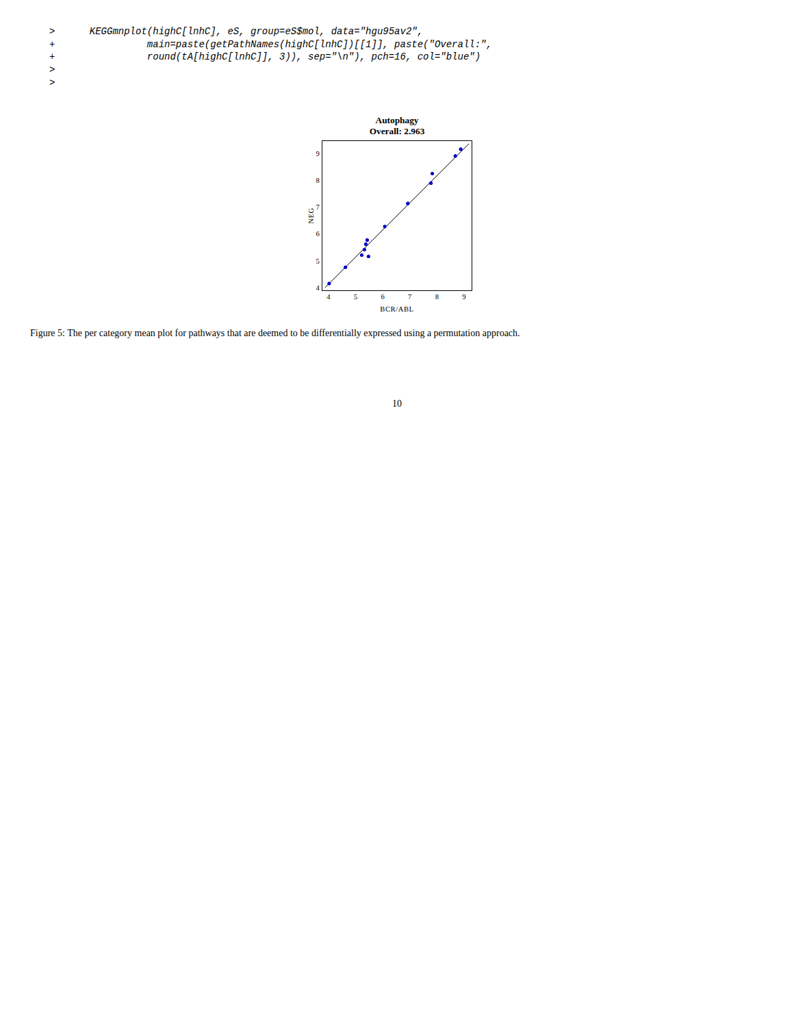> KEGGmnplot(highC[lnhC], eS, group=eS$mol, data="hgu95av2", + main=paste(getPathNames(highC[lnhC])[[1]], paste("Overall:", + round(tA[highC[lnhC]], 3)), sep="\n"), pch=16, col="blue") > >
Autophagy
Overall: 2.963
NEG
9 8 7 6 5 4
4 5 6 7 8 9
BCR/ABL
Figure 5: The per category mean plot for pathways that are deemed to be differentially expressed using a permutation approach.
10